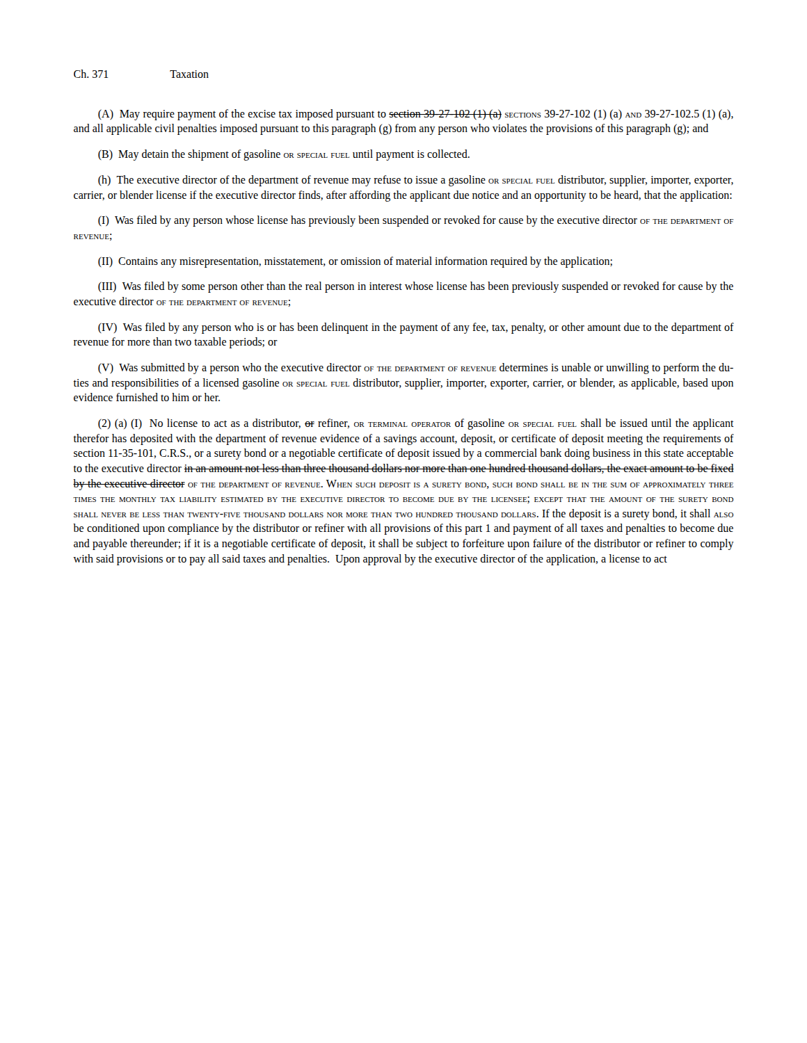Ch. 371 Taxation
(A) May require payment of the excise tax imposed pursuant to section 39-27-102 (1) (a) sections 39-27-102 (1) (a) and 39-27-102.5 (1) (a), and all applicable civil penalties imposed pursuant to this paragraph (g) from any person who violates the provisions of this paragraph (g); and
(B) May detain the shipment of gasoline or special fuel until payment is collected.
(h) The executive director of the department of revenue may refuse to issue a gasoline or special fuel distributor, supplier, importer, exporter, carrier, or blender license if the executive director finds, after affording the applicant due notice and an opportunity to be heard, that the application:
(I) Was filed by any person whose license has previously been suspended or revoked for cause by the executive director of the department of revenue;
(II) Contains any misrepresentation, misstatement, or omission of material information required by the application;
(III) Was filed by some person other than the real person in interest whose license has been previously suspended or revoked for cause by the executive director of the department of revenue;
(IV) Was filed by any person who is or has been delinquent in the payment of any fee, tax, penalty, or other amount due to the department of revenue for more than two taxable periods; or
(V) Was submitted by a person who the executive director of the department of revenue determines is unable or unwilling to perform the duties and responsibilities of a licensed gasoline or special fuel distributor, supplier, importer, exporter, carrier, or blender, as applicable, based upon evidence furnished to him or her.
(2) (a) (I) No license to act as a distributor, or refiner, or terminal operator of gasoline or special fuel shall be issued until the applicant therefor has deposited with the department of revenue evidence of a savings account, deposit, or certificate of deposit meeting the requirements of section 11-35-101, C.R.S., or a surety bond or a negotiable certificate of deposit issued by a commercial bank doing business in this state acceptable to the executive director in an amount not less than three thousand dollars nor more than one hundred thousand dollars, the exact amount to be fixed by the executive director of the department of revenue. When such deposit is a surety bond, such bond shall be in the sum of approximately three times the monthly tax liability estimated by the executive director to become due by the licensee; except that the amount of the surety bond shall never be less than twenty-five thousand dollars nor more than two hundred thousand dollars. If the deposit is a surety bond, it shall also be conditioned upon compliance by the distributor or refiner with all provisions of this part 1 and payment of all taxes and penalties to become due and payable thereunder; if it is a negotiable certificate of deposit, it shall be subject to forfeiture upon failure of the distributor or refiner to comply with said provisions or to pay all said taxes and penalties. Upon approval by the executive director of the application, a license to act